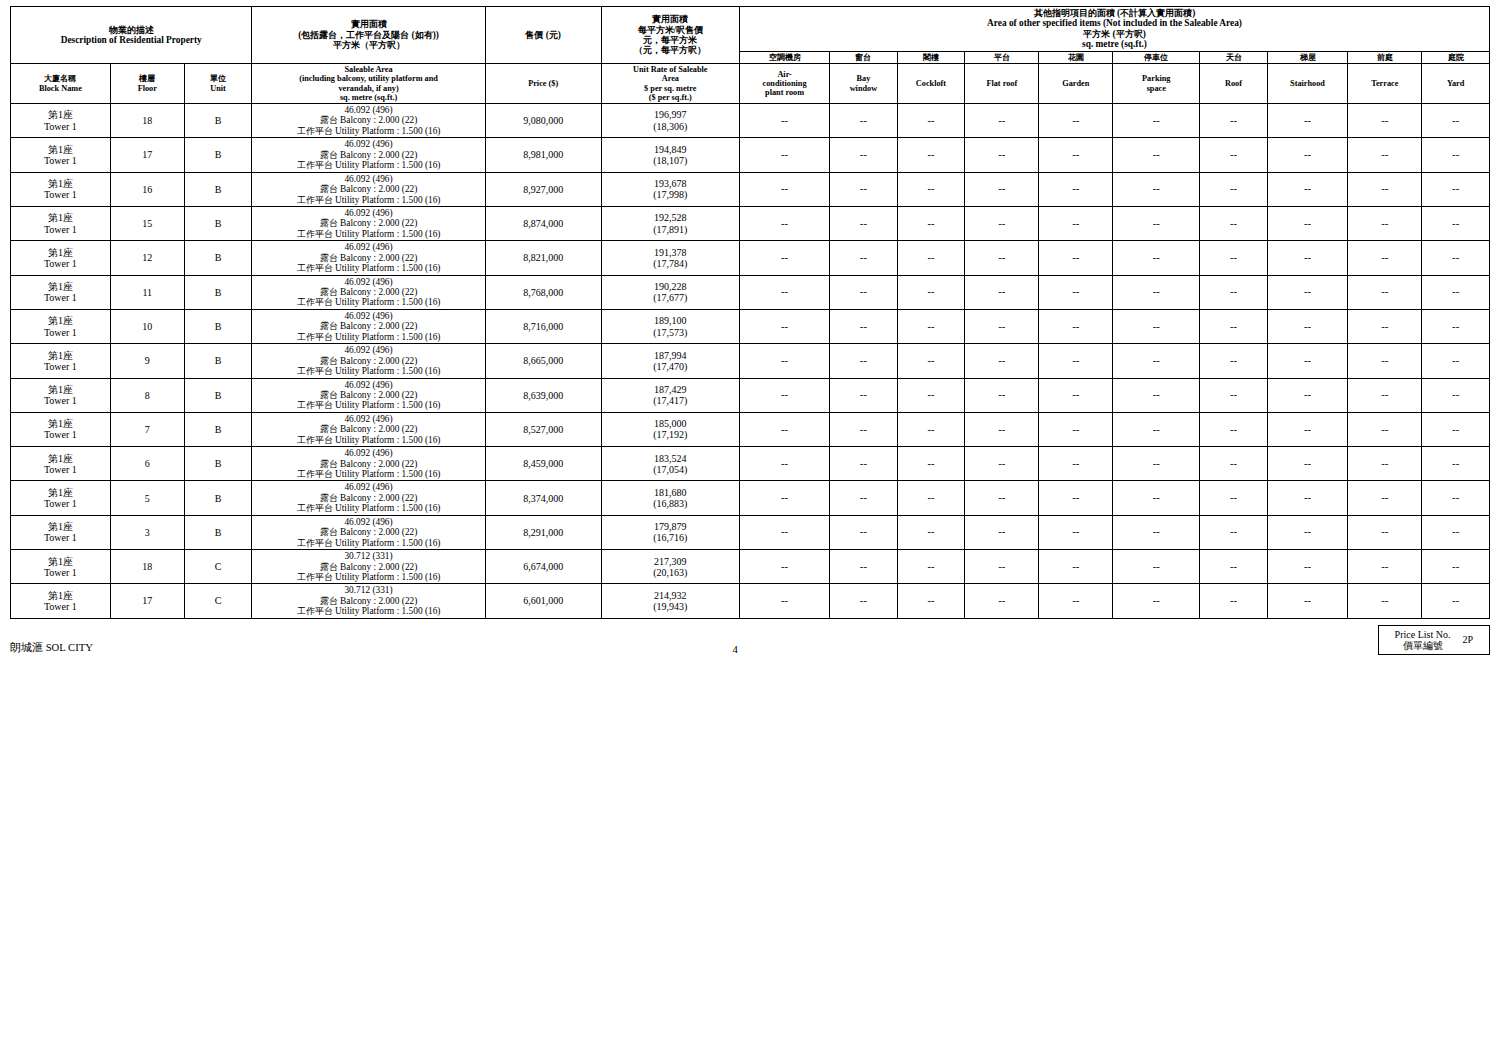| 物業的描述 Description of Residential Property | 實用面積 (包括露台，工作平台及陽台 (如有)) 平方米（平方呎） | 售價 (元) | 實用面積 每平方米/呎售價 元，每平方米 （元，每平方呎） | 其他指明項目的面積 (不計算入實用面積) Area of other specified items (Not included in the Saleable Area) 平方米 (平方呎) sq. metre (sq.ft.) |
| --- | --- | --- | --- | --- |
| 空調機房 | 窗台 | 閣樓 | 平台 | 花園 | 停車位 | 天台 | 梯屋 | 前庭 | 庭院 |
| 大廈名稱 Block Name | 樓層 Floor | 單位 Unit | Saleable Area (including balcony, utility platform and verandah, if any) sq. metre (sq.ft.) | Price ($) | Unit Rate of Saleable Area $ per sq. metre ($ per sq.ft.) | Air- conditioning plant room | Bay window | Cockloft | Flat roof | Garden | Parking space | Roof | Stairhood | Terrace | Yard |
| 第1座 Tower 1 | 18 | B | 46.092 (496) 露台 Balcony : 2.000 (22) 工作平台 Utility Platform : 1.500 (16) | 9,080,000 | 196,997 (18,306) | -- | -- | -- | -- | -- | -- | -- | -- | -- | -- |
| 第1座 Tower 1 | 17 | B | 46.092 (496) 露台 Balcony : 2.000 (22) 工作平台 Utility Platform : 1.500 (16) | 8,981,000 | 194,849 (18,107) | -- | -- | -- | -- | -- | -- | -- | -- | -- | -- |
| 第1座 Tower 1 | 16 | B | 46.092 (496) 露台 Balcony : 2.000 (22) 工作平台 Utility Platform : 1.500 (16) | 8,927,000 | 193,678 (17,998) | -- | -- | -- | -- | -- | -- | -- | -- | -- | -- |
| 第1座 Tower 1 | 15 | B | 46.092 (496) 露台 Balcony : 2.000 (22) 工作平台 Utility Platform : 1.500 (16) | 8,874,000 | 192,528 (17,891) | -- | -- | -- | -- | -- | -- | -- | -- | -- | -- |
| 第1座 Tower 1 | 12 | B | 46.092 (496) 露台 Balcony : 2.000 (22) 工作平台 Utility Platform : 1.500 (16) | 8,821,000 | 191,378 (17,784) | -- | -- | -- | -- | -- | -- | -- | -- | -- | -- |
| 第1座 Tower 1 | 11 | B | 46.092 (496) 露台 Balcony : 2.000 (22) 工作平台 Utility Platform : 1.500 (16) | 8,768,000 | 190,228 (17,677) | -- | -- | -- | -- | -- | -- | -- | -- | -- | -- |
| 第1座 Tower 1 | 10 | B | 46.092 (496) 露台 Balcony : 2.000 (22) 工作平台 Utility Platform : 1.500 (16) | 8,716,000 | 189,100 (17,573) | -- | -- | -- | -- | -- | -- | -- | -- | -- | -- |
| 第1座 Tower 1 | 9 | B | 46.092 (496) 露台 Balcony : 2.000 (22) 工作平台 Utility Platform : 1.500 (16) | 8,665,000 | 187,994 (17,470) | -- | -- | -- | -- | -- | -- | -- | -- | -- | -- |
| 第1座 Tower 1 | 8 | B | 46.092 (496) 露台 Balcony : 2.000 (22) 工作平台 Utility Platform : 1.500 (16) | 8,639,000 | 187,429 (17,417) | -- | -- | -- | -- | -- | -- | -- | -- | -- | -- |
| 第1座 Tower 1 | 7 | B | 46.092 (496) 露台 Balcony : 2.000 (22) 工作平台 Utility Platform : 1.500 (16) | 8,527,000 | 185,000 (17,192) | -- | -- | -- | -- | -- | -- | -- | -- | -- | -- |
| 第1座 Tower 1 | 6 | B | 46.092 (496) 露台 Balcony : 2.000 (22) 工作平台 Utility Platform : 1.500 (16) | 8,459,000 | 183,524 (17,054) | -- | -- | -- | -- | -- | -- | -- | -- | -- | -- |
| 第1座 Tower 1 | 5 | B | 46.092 (496) 露台 Balcony : 2.000 (22) 工作平台 Utility Platform : 1.500 (16) | 8,374,000 | 181,680 (16,883) | -- | -- | -- | -- | -- | -- | -- | -- | -- | -- |
| 第1座 Tower 1 | 3 | B | 46.092 (496) 露台 Balcony : 2.000 (22) 工作平台 Utility Platform : 1.500 (16) | 8,291,000 | 179,879 (16,716) | -- | -- | -- | -- | -- | -- | -- | -- | -- | -- |
| 第1座 Tower 1 | 18 | C | 30.712 (331) 露台 Balcony : 2.000 (22) 工作平台 Utility Platform : 1.500 (16) | 6,674,000 | 217,309 (20,163) | -- | -- | -- | -- | -- | -- | -- | -- | -- | -- |
| 第1座 Tower 1 | 17 | C | 30.712 (331) 露台 Balcony : 2.000 (22) 工作平台 Utility Platform : 1.500 (16) | 6,601,000 | 214,932 (19,943) | -- | -- | -- | -- | -- | -- | -- | -- | -- | -- |
朗城滙 SOL CITY
4
| Price List No. 價單編號 | 2P |